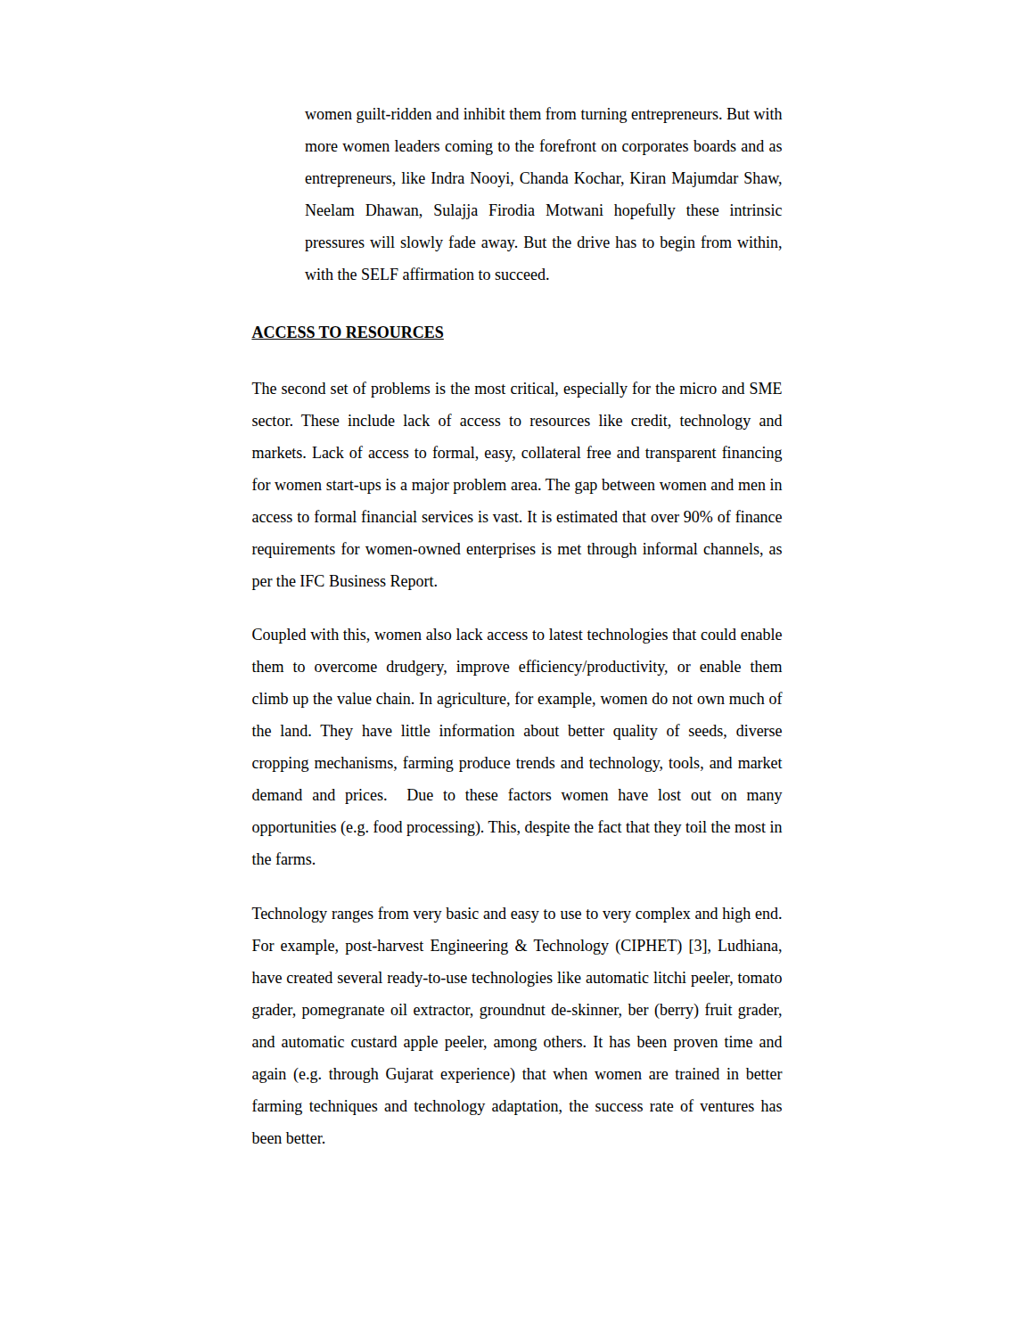women guilt-ridden and inhibit them from turning entrepreneurs. But with more women leaders coming to the forefront on corporates boards and as entrepreneurs, like Indra Nooyi, Chanda Kochar, Kiran Majumdar Shaw, Neelam Dhawan, Sulajja Firodia Motwani hopefully these intrinsic pressures will slowly fade away. But the drive has to begin from within, with the SELF affirmation to succeed.
ACCESS TO RESOURCES
The second set of problems is the most critical, especially for the micro and SME sector. These include lack of access to resources like credit, technology and markets. Lack of access to formal, easy, collateral free and transparent financing for women start-ups is a major problem area. The gap between women and men in access to formal financial services is vast. It is estimated that over 90% of finance requirements for women-owned enterprises is met through informal channels, as per the IFC Business Report.
Coupled with this, women also lack access to latest technologies that could enable them to overcome drudgery, improve efficiency/productivity, or enable them climb up the value chain. In agriculture, for example, women do not own much of the land. They have little information about better quality of seeds, diverse cropping mechanisms, farming produce trends and technology, tools, and market demand and prices. Due to these factors women have lost out on many opportunities (e.g. food processing). This, despite the fact that they toil the most in the farms.
Technology ranges from very basic and easy to use to very complex and high end. For example, post-harvest Engineering & Technology (CIPHET) [3], Ludhiana, have created several ready-to-use technologies like automatic litchi peeler, tomato grader, pomegranate oil extractor, groundnut de-skinner, ber (berry) fruit grader, and automatic custard apple peeler, among others. It has been proven time and again (e.g. through Gujarat experience) that when women are trained in better farming techniques and technology adaptation, the success rate of ventures has been better.